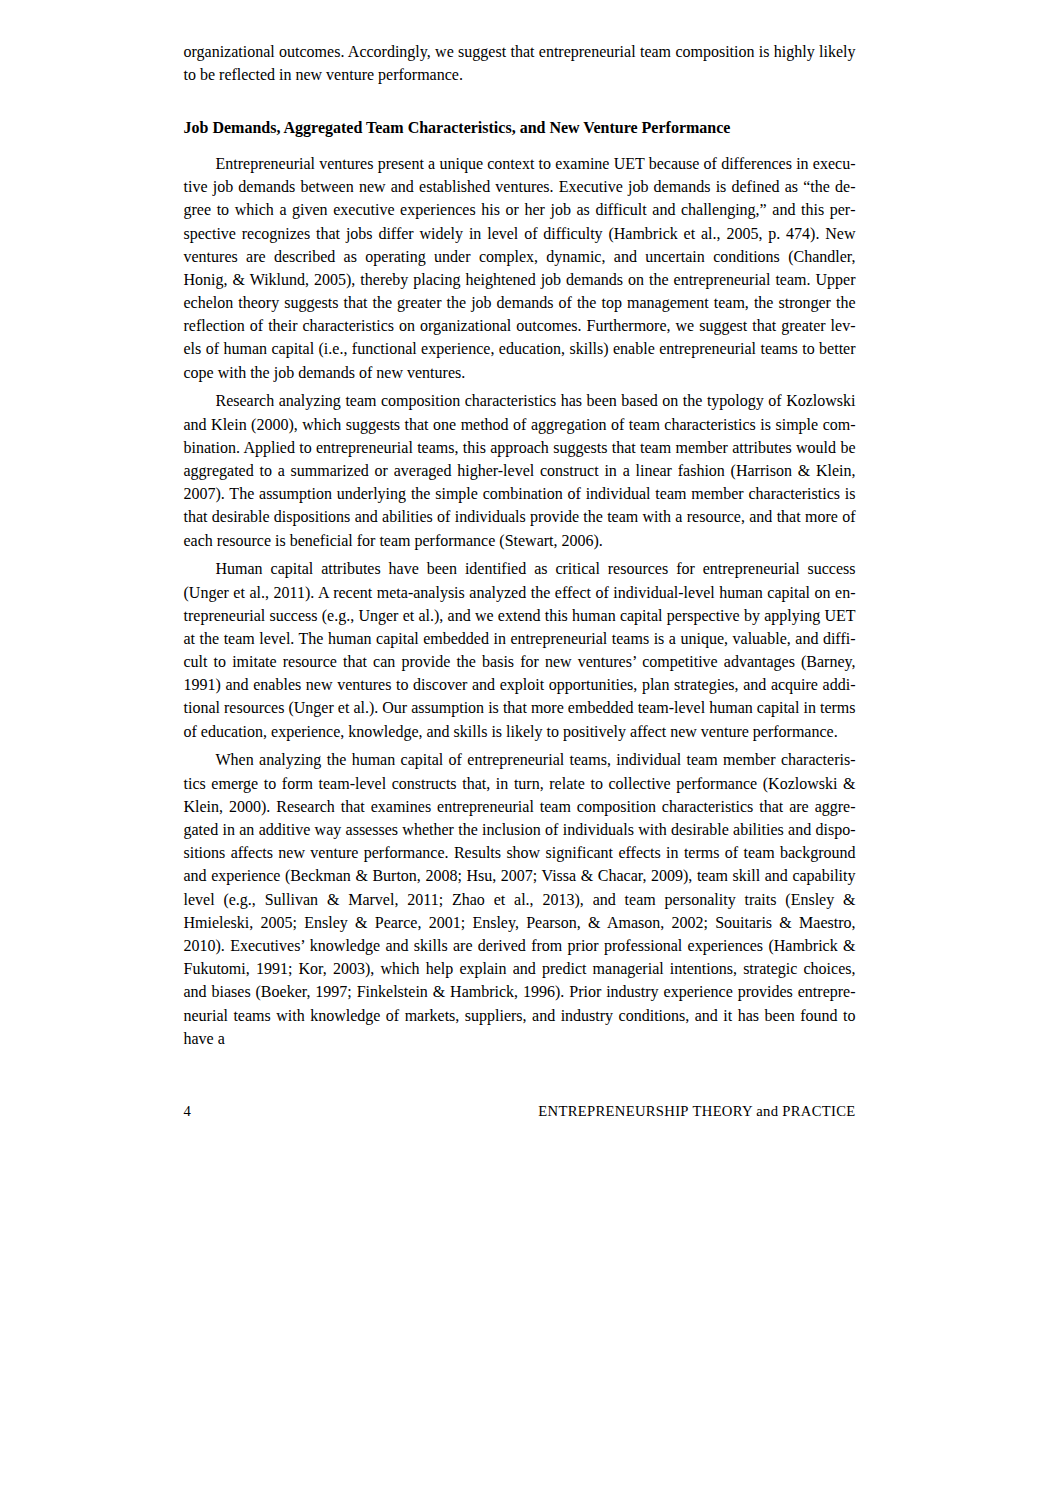organizational outcomes. Accordingly, we suggest that entrepreneurial team composition is highly likely to be reflected in new venture performance.
Job Demands, Aggregated Team Characteristics, and New Venture Performance
Entrepreneurial ventures present a unique context to examine UET because of differences in executive job demands between new and established ventures. Executive job demands is defined as “the degree to which a given executive experiences his or her job as difficult and challenging,” and this perspective recognizes that jobs differ widely in level of difficulty (Hambrick et al., 2005, p. 474). New ventures are described as operating under complex, dynamic, and uncertain conditions (Chandler, Honig, & Wiklund, 2005), thereby placing heightened job demands on the entrepreneurial team. Upper echelon theory suggests that the greater the job demands of the top management team, the stronger the reflection of their characteristics on organizational outcomes. Furthermore, we suggest that greater levels of human capital (i.e., functional experience, education, skills) enable entrepreneurial teams to better cope with the job demands of new ventures.
Research analyzing team composition characteristics has been based on the typology of Kozlowski and Klein (2000), which suggests that one method of aggregation of team characteristics is simple combination. Applied to entrepreneurial teams, this approach suggests that team member attributes would be aggregated to a summarized or averaged higher-level construct in a linear fashion (Harrison & Klein, 2007). The assumption underlying the simple combination of individual team member characteristics is that desirable dispositions and abilities of individuals provide the team with a resource, and that more of each resource is beneficial for team performance (Stewart, 2006).
Human capital attributes have been identified as critical resources for entrepreneurial success (Unger et al., 2011). A recent meta-analysis analyzed the effect of individual-level human capital on entrepreneurial success (e.g., Unger et al.), and we extend this human capital perspective by applying UET at the team level. The human capital embedded in entrepreneurial teams is a unique, valuable, and difficult to imitate resource that can provide the basis for new ventures’ competitive advantages (Barney, 1991) and enables new ventures to discover and exploit opportunities, plan strategies, and acquire additional resources (Unger et al.). Our assumption is that more embedded team-level human capital in terms of education, experience, knowledge, and skills is likely to positively affect new venture performance.
When analyzing the human capital of entrepreneurial teams, individual team member characteristics emerge to form team-level constructs that, in turn, relate to collective performance (Kozlowski & Klein, 2000). Research that examines entrepreneurial team composition characteristics that are aggregated in an additive way assesses whether the inclusion of individuals with desirable abilities and dispositions affects new venture performance. Results show significant effects in terms of team background and experience (Beckman & Burton, 2008; Hsu, 2007; Vissa & Chacar, 2009), team skill and capability level (e.g., Sullivan & Marvel, 2011; Zhao et al., 2013), and team personality traits (Ensley & Hmieleski, 2005; Ensley & Pearce, 2001; Ensley, Pearson, & Amason, 2002; Souitaris & Maestro, 2010). Executives’ knowledge and skills are derived from prior professional experiences (Hambrick & Fukutomi, 1991; Kor, 2003), which help explain and predict managerial intentions, strategic choices, and biases (Boeker, 1997; Finkelstein & Hambrick, 1996). Prior industry experience provides entrepreneurial teams with knowledge of markets, suppliers, and industry conditions, and it has been found to have a
4 ENTREPRENEURSHIP THEORY and PRACTICE